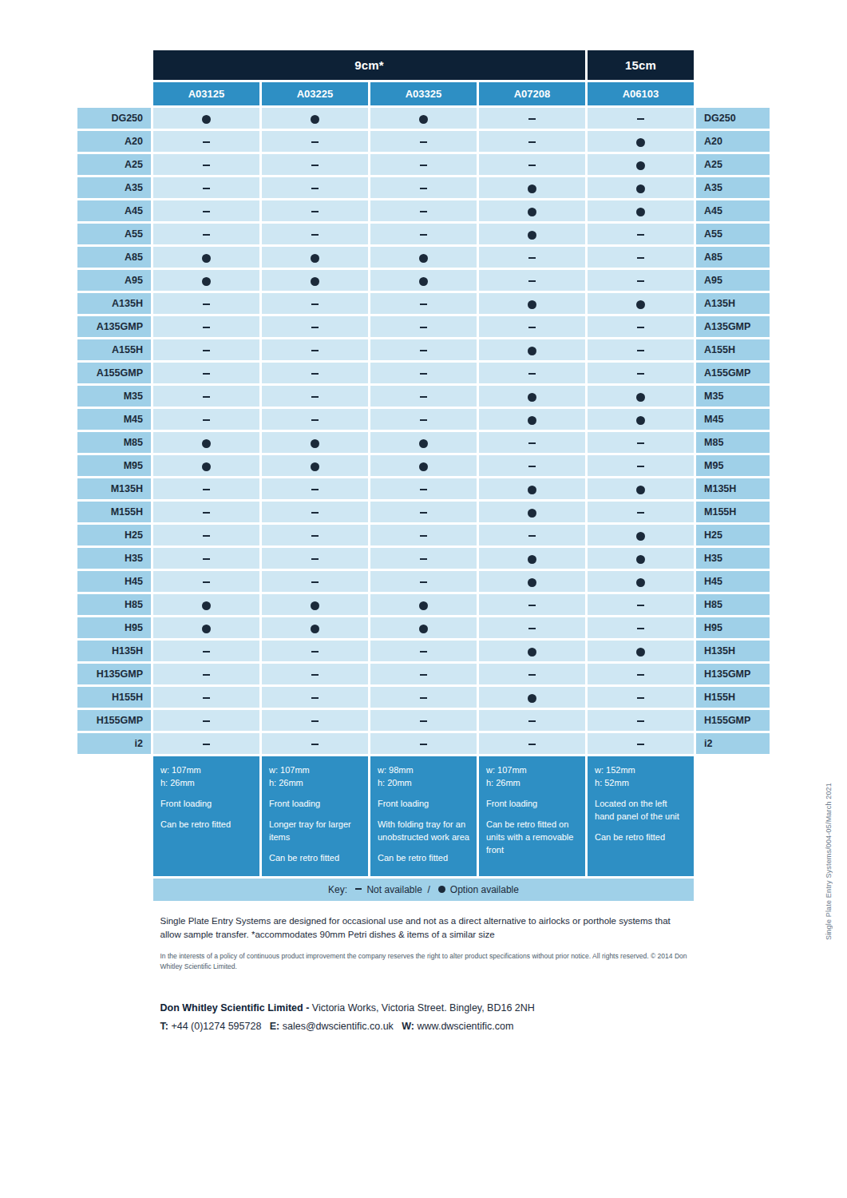Single Plate Entry Systems/004-05/March 2021
| | 9cm* | 15cm | |
| --- | --- | --- | --- |
| | A03125 | A03225 | A03325 | A07208 | A06103 | |
| DG250 | | | | | | DG250 |
| A20 | | | | | | A20 |
| A25 | | | | | | A25 |
| A35 | | | | | | A35 |
| A45 | | | | | | A45 |
| A55 | | | | | | A55 |
| A85 | | | | | | A85 |
| A95 | | | | | | A95 |
| A135H | | | | | | A135H |
| A135GMP | | | | | | A135GMP |
| A155H | | | | | | A155H |
| A155GMP | | | | | | A155GMP |
| M35 | | | | | | M35 |
| M45 | | | | | | M45 |
| M85 | | | | | | M85 |
| M95 | | | | | | M95 |
| M135H | | | | | | M135H |
| M155H | | | | | | M155H |
| H25 | | | | | | H25 |
| H35 | | | | | | H35 |
| H45 | | | | | | H45 |
| H85 | | | | | | H85 |
| H95 | | | | | | H95 |
| H135H | | | | | | H135H |
| H135GMP | | | | | | H135GMP |
| H155H | | | | | | H155H |
| H155GMP | | | | | | H155GMP |
| i2 | | | | | | i2 |
| | w: 107mm h: 26mm Front loading Can be retro fitted | w: 107mm h: 26mm Front loading Longer tray for larger items Can be retro fitted | w: 98mm h: 20mm Front loading With folding tray for an unobstructed work area Can be retro fitted | w: 107mm h: 26mm Front loading Can be retro fitted on units with a removable front | w: 152mm h: 52mm Located on the left hand panel of the unit Can be retro fitted | |
| | Key: Not available / Option available | |
Single Plate Entry Systems are designed for occasional use and not as a direct alternative to airlocks or porthole systems that allow sample transfer. *accommodates 90mm Petri dishes & items of a similar size
In the interests of a policy of continuous product improvement the company reserves the right to alter product specifications without prior notice. All rights reserved. © 2014 Don Whitley Scientific Limited.
Don Whitley Scientific Limited - Victoria Works, Victoria Street. Bingley, BD16 2NH
T: +44 (0)1274 595728 E: sales@dwscientific.co.uk W: www.dwscientific.com